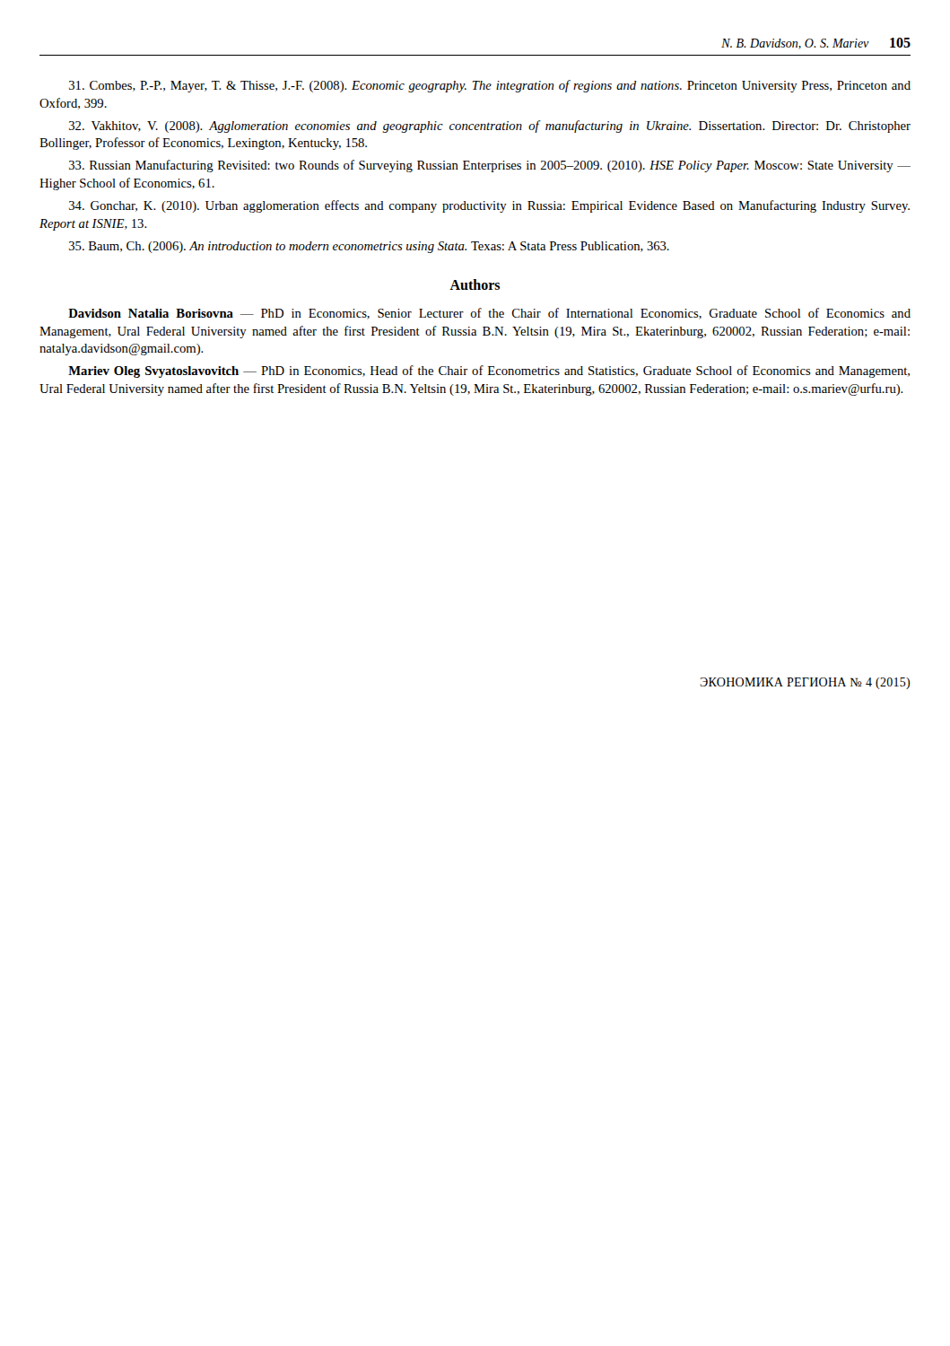N. B. Davidson, O. S. Mariev 105
31. Combes, P.-P., Mayer, T. & Thisse, J.-F. (2008). Economic geography. The integration of regions and nations. Princeton University Press, Princeton and Oxford, 399.
32. Vakhitov, V. (2008). Agglomeration economies and geographic concentration of manufacturing in Ukraine. Dissertation. Director: Dr. Christopher Bollinger, Professor of Economics, Lexington, Kentucky, 158.
33. Russian Manufacturing Revisited: two Rounds of Surveying Russian Enterprises in 2005–2009. (2010). HSE Policy Paper. Moscow: State University — Higher School of Economics, 61.
34. Gonchar, K. (2010). Urban agglomeration effects and company productivity in Russia: Empirical Evidence Based on Manufacturing Industry Survey. Report at ISNIE, 13.
35. Baum, Ch. (2006). An introduction to modern econometrics using Stata. Texas: A Stata Press Publication, 363.
Authors
Davidson Natalia Borisovna — PhD in Economics, Senior Lecturer of the Chair of International Economics, Graduate School of Economics and Management, Ural Federal University named after the first President of Russia B.N. Yeltsin (19, Mira St., Ekaterinburg, 620002, Russian Federation; e-mail: natalya.davidson@gmail.com).
Mariev Oleg Svyatoslavovitch — PhD in Economics, Head of the Chair of Econometrics and Statistics, Graduate School of Economics and Management, Ural Federal University named after the first President of Russia B.N. Yeltsin (19, Mira St., Ekaterinburg, 620002, Russian Federation; e-mail: o.s.mariev@urfu.ru).
ЭКОНОМИКА РЕГИОНА № 4 (2015)